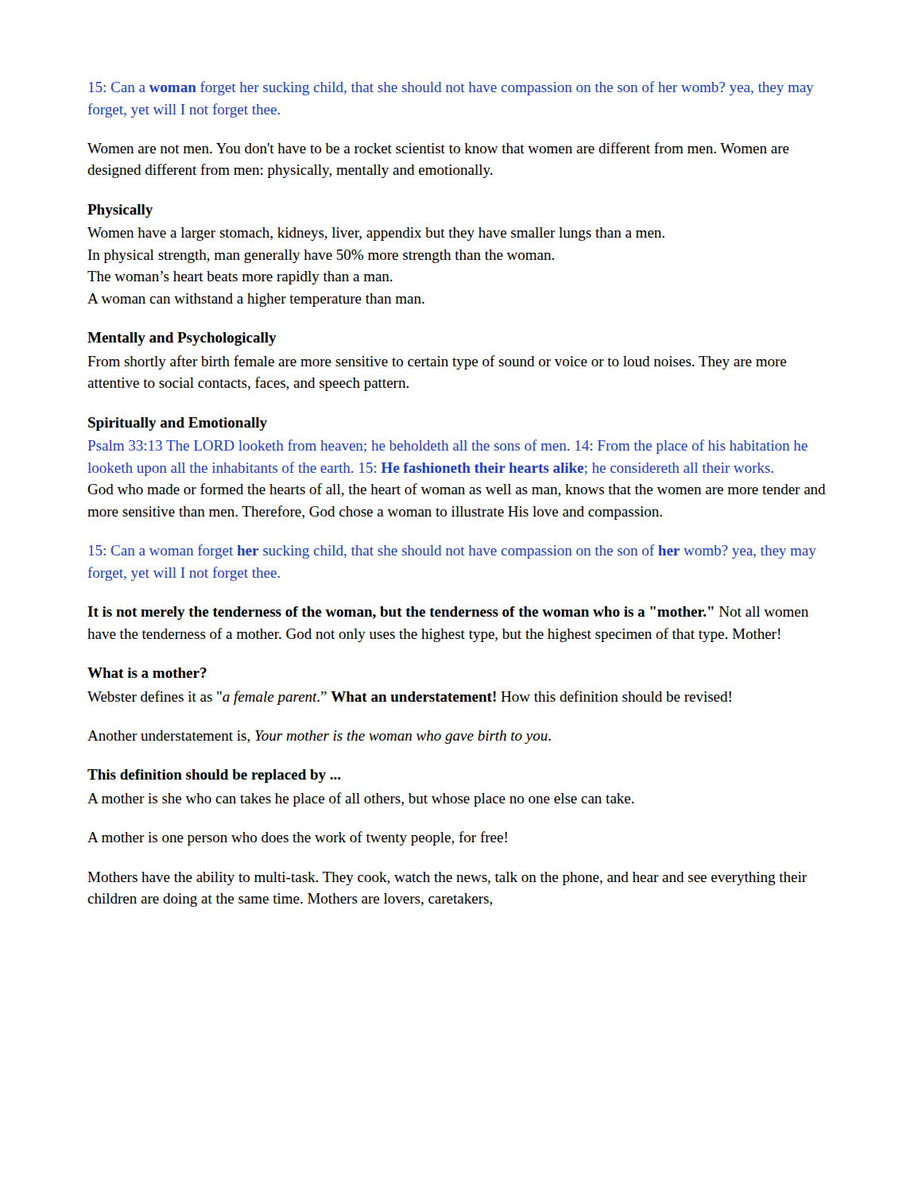15: Can a woman forget her sucking child, that she should not have compassion on the son of her womb? yea, they may forget, yet will I not forget thee.
Women are not men. You don't have to be a rocket scientist to know that women are different from men. Women are designed different from men: physically, mentally and emotionally.
Physically
Women have a larger stomach, kidneys, liver, appendix but they have smaller lungs than a men.
In physical strength, man generally have 50% more strength than the woman.
The woman’s heart beats more rapidly than a man.
A woman can withstand a higher temperature than man.
Mentally and Psychologically
From shortly after birth female are more sensitive to certain type of sound or voice or to loud noises. They are more attentive to social contacts, faces, and speech pattern.
Spiritually and Emotionally
Psalm 33:13 The LORD looketh from heaven; he beholdeth all the sons of men. 14: From the place of his habitation he looketh upon all the inhabitants of the earth. 15: He fashioneth their hearts alike; he considereth all their works.
God who made or formed the hearts of all, the heart of woman as well as man, knows that the women are more tender and more sensitive than men. Therefore, God chose a woman to illustrate His love and compassion.
15: Can a woman forget her sucking child, that she should not have compassion on the son of her womb? yea, they may forget, yet will I not forget thee.
It is not merely the tenderness of the woman, but the tenderness of the woman who is a "mother." Not all women have the tenderness of a mother. God not only uses the highest type, but the highest specimen of that type. Mother!
What is a mother?
Webster defines it as "a female parent.” What an understatement! How this definition should be revised!
Another understatement is, Your mother is the woman who gave birth to you.
This definition should be replaced by ...
A mother is she who can takes he place of all others, but whose place no one else can take.
A mother is one person who does the work of twenty people, for free!
Mothers have the ability to multi-task. They cook, watch the news, talk on the phone, and hear and see everything their children are doing at the same time. Mothers are lovers, caretakers,